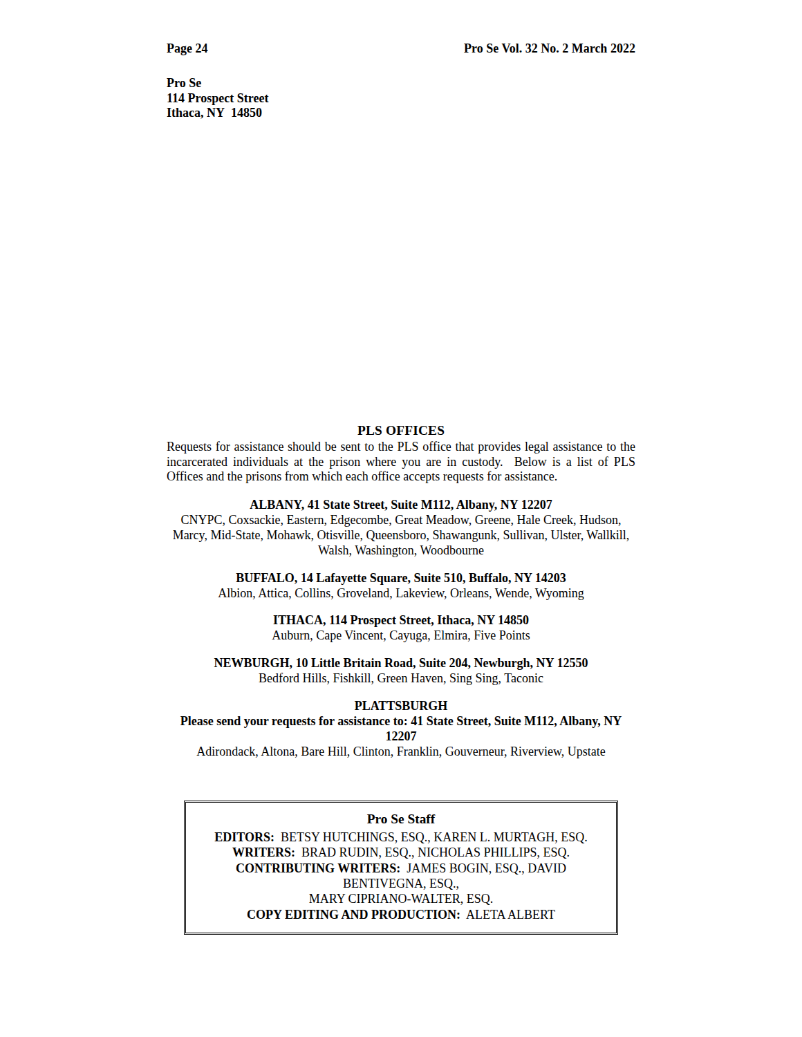Page 24 Pro Se Vol. 32 No. 2 March 2022
Pro Se
114 Prospect Street
Ithaca, NY 14850
PLS OFFICES
Requests for assistance should be sent to the PLS office that provides legal assistance to the incarcerated individuals at the prison where you are in custody. Below is a list of PLS Offices and the prisons from which each office accepts requests for assistance.
ALBANY, 41 State Street, Suite M112, Albany, NY 12207 CNYPC, Coxsackie, Eastern, Edgecombe, Great Meadow, Greene, Hale Creek, Hudson, Marcy, Mid-State, Mohawk, Otisville, Queensboro, Shawangunk, Sullivan, Ulster, Wallkill, Walsh, Washington, Woodbourne
BUFFALO, 14 Lafayette Square, Suite 510, Buffalo, NY 14203 Albion, Attica, Collins, Groveland, Lakeview, Orleans, Wende, Wyoming
ITHACA, 114 Prospect Street, Ithaca, NY 14850 Auburn, Cape Vincent, Cayuga, Elmira, Five Points
NEWBURGH, 10 Little Britain Road, Suite 204, Newburgh, NY 12550 Bedford Hills, Fishkill, Green Haven, Sing Sing, Taconic
PLATTSBURGH Please send your requests for assistance to: 41 State Street, Suite M112, Albany, NY 12207 Adirondack, Altona, Bare Hill, Clinton, Franklin, Gouverneur, Riverview, Upstate
Pro Se Staff
EDITORS: BETSY HUTCHINGS, ESQ., KAREN L. MURTAGH, ESQ.
WRITERS: BRAD RUDIN, ESQ., NICHOLAS PHILLIPS, ESQ.
CONTRIBUTING WRITERS: JAMES BOGIN, ESQ., DAVID BENTIVEGNA, ESQ.,
MARY CIPRIANO-WALTER, ESQ.
COPY EDITING AND PRODUCTION: ALETA ALBERT